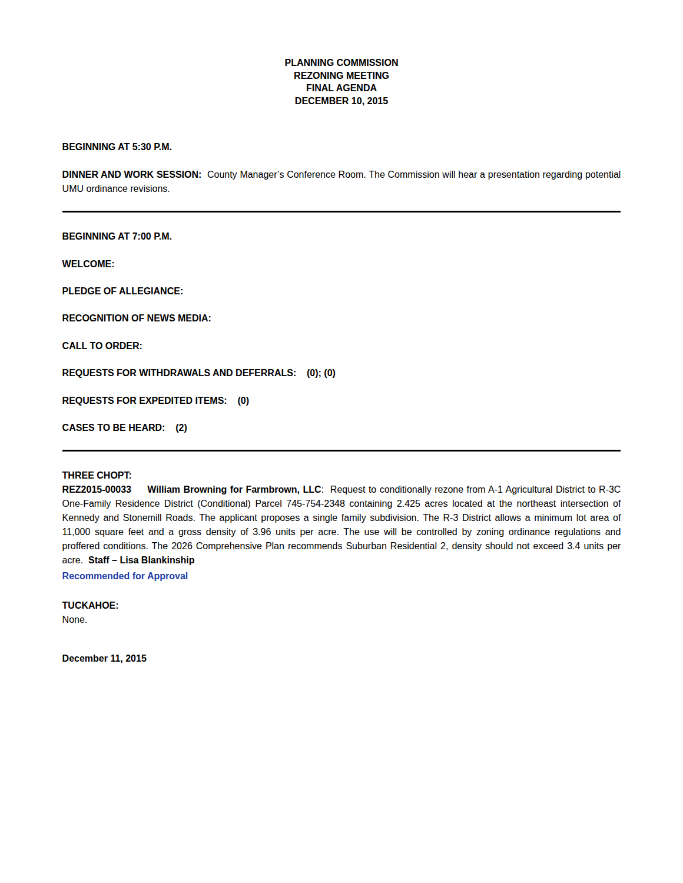PLANNING COMMISSION
REZONING MEETING
FINAL AGENDA
DECEMBER 10, 2015
BEGINNING AT 5:30 P.M.
DINNER AND WORK SESSION: County Manager’s Conference Room. The Commission will hear a presentation regarding potential UMU ordinance revisions.
BEGINNING AT 7:00 P.M.
WELCOME:
PLEDGE OF ALLEGIANCE:
RECOGNITION OF NEWS MEDIA:
CALL TO ORDER:
REQUESTS FOR WITHDRAWALS AND DEFERRALS: (0); (0)
REQUESTS FOR EXPEDITED ITEMS: (0)
CASES TO BE HEARD: (2)
THREE CHOPT:
REZ2015-00033 William Browning for Farmbrown, LLC: Request to conditionally rezone from A-1 Agricultural District to R-3C One-Family Residence District (Conditional) Parcel 745-754-2348 containing 2.425 acres located at the northeast intersection of Kennedy and Stonemill Roads. The applicant proposes a single family subdivision. The R-3 District allows a minimum lot area of 11,000 square feet and a gross density of 3.96 units per acre. The use will be controlled by zoning ordinance regulations and proffered conditions. The 2026 Comprehensive Plan recommends Suburban Residential 2, density should not exceed 3.4 units per acre. Staff – Lisa Blankinship
Recommended for Approval
TUCKAHOE:
None.
December 11, 2015